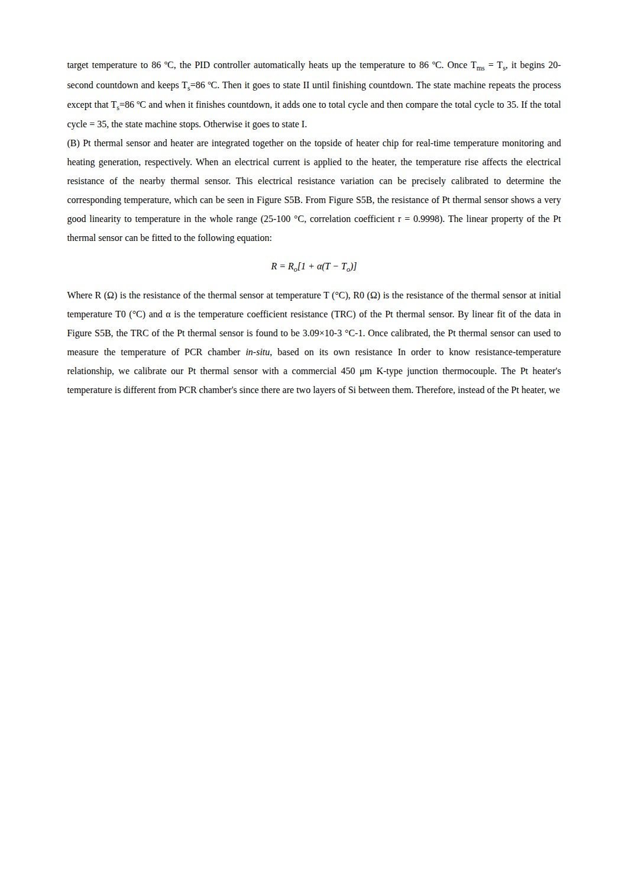target temperature to 86 ºC, the PID controller automatically heats up the temperature to 86 ºC. Once Tms = Ts, it begins 20-second countdown and keeps Ts=86 ºC. Then it goes to state II until finishing countdown. The state machine repeats the process except that Ts=86 ºC and when it finishes countdown, it adds one to total cycle and then compare the total cycle to 35. If the total cycle = 35, the state machine stops. Otherwise it goes to state I.
(B) Pt thermal sensor and heater are integrated together on the topside of heater chip for real-time temperature monitoring and heating generation, respectively. When an electrical current is applied to the heater, the temperature rise affects the electrical resistance of the nearby thermal sensor. This electrical resistance variation can be precisely calibrated to determine the corresponding temperature, which can be seen in Figure S5B. From Figure S5B, the resistance of Pt thermal sensor shows a very good linearity to temperature in the whole range (25-100 °C, correlation coefficient r = 0.9998). The linear property of the Pt thermal sensor can be fitted to the following equation:
R = Ro[1 + α(T − To)]
Where R (Ω) is the resistance of the thermal sensor at temperature T (°C), R0 (Ω) is the resistance of the thermal sensor at initial temperature T0 (°C) and α is the temperature coefficient resistance (TRC) of the Pt thermal sensor. By linear fit of the data in Figure S5B, the TRC of the Pt thermal sensor is found to be 3.09×10-3 °C-1. Once calibrated, the Pt thermal sensor can used to measure the temperature of PCR chamber in-situ, based on its own resistance In order to know resistance-temperature relationship, we calibrate our Pt thermal sensor with a commercial 450 μm K-type junction thermocouple. The Pt heater's temperature is different from PCR chamber's since there are two layers of Si between them. Therefore, instead of the Pt heater, we